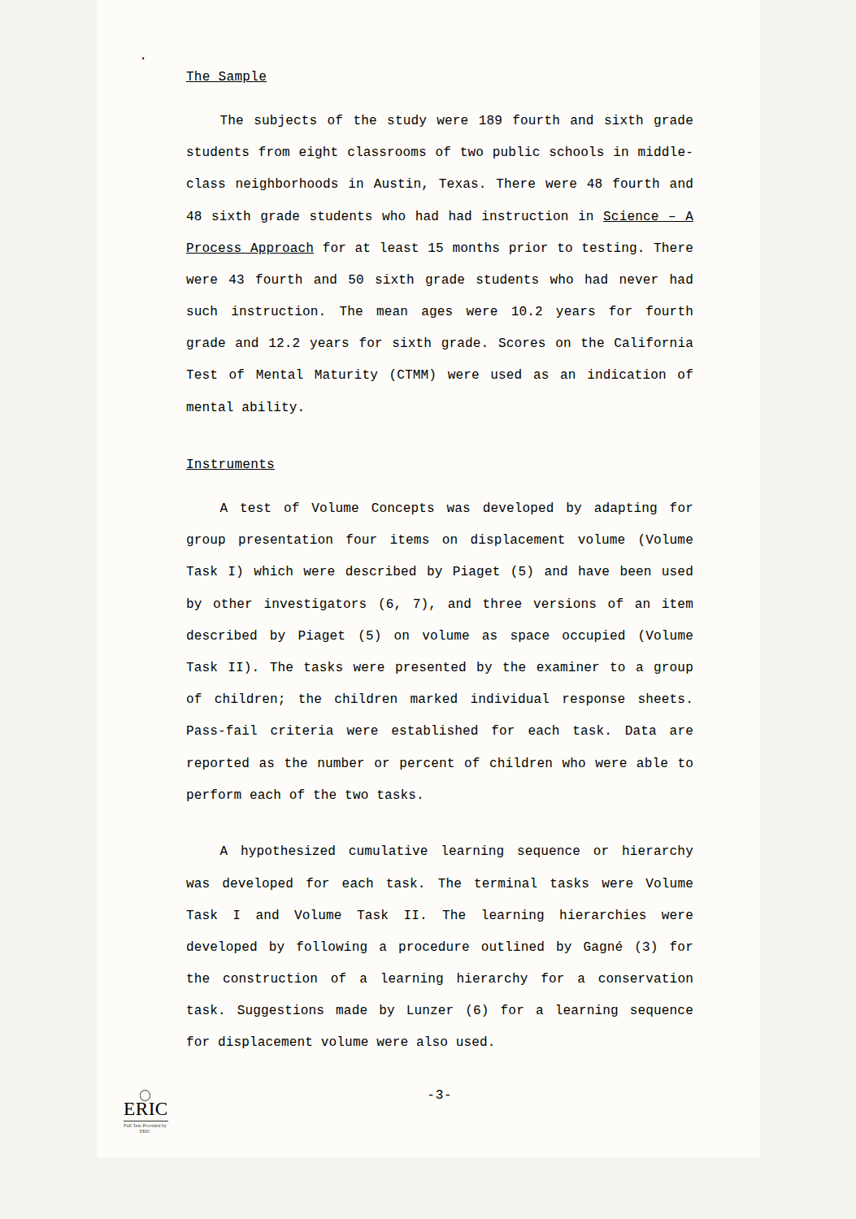.
The Sample
The subjects of the study were 189 fourth and sixth grade students from eight classrooms of two public schools in middle-class neighborhoods in Austin, Texas. There were 48 fourth and 48 sixth grade students who had had instruction in Science – A Process Approach for at least 15 months prior to testing. There were 43 fourth and 50 sixth grade students who had never had such instruction. The mean ages were 10.2 years for fourth grade and 12.2 years for sixth grade. Scores on the California Test of Mental Maturity (CTMM) were used as an indication of mental ability.
Instruments
A test of Volume Concepts was developed by adapting for group presentation four items on displacement volume (Volume Task I) which were described by Piaget (5) and have been used by other investigators (6, 7), and three versions of an item described by Piaget (5) on volume as space occupied (Volume Task II). The tasks were presented by the examiner to a group of children; the children marked individual response sheets. Pass-fail criteria were established for each task. Data are reported as the number or percent of children who were able to perform each of the two tasks.
A hypothesized cumulative learning sequence or hierarchy was developed for each task. The terminal tasks were Volume Task I and Volume Task II. The learning hierarchies were developed by following a procedure outlined by Gagné (3) for the construction of a learning hierarchy for a conservation task. Suggestions made by Lunzer (6) for a learning sequence for displacement volume were also used.
-3-
ERIC Full Text Provided by ERIC